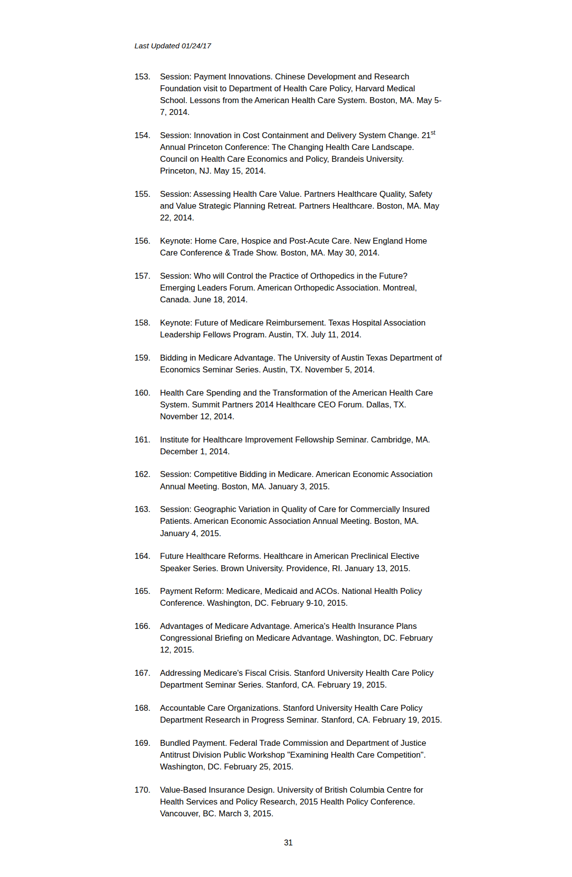Last Updated 01/24/17
153. Session: Payment Innovations. Chinese Development and Research Foundation visit to Department of Health Care Policy, Harvard Medical School. Lessons from the American Health Care System. Boston, MA. May 5-7, 2014.
154. Session: Innovation in Cost Containment and Delivery System Change. 21st Annual Princeton Conference: The Changing Health Care Landscape. Council on Health Care Economics and Policy, Brandeis University. Princeton, NJ. May 15, 2014.
155. Session: Assessing Health Care Value. Partners Healthcare Quality, Safety and Value Strategic Planning Retreat. Partners Healthcare. Boston, MA. May 22, 2014.
156. Keynote: Home Care, Hospice and Post-Acute Care. New England Home Care Conference & Trade Show. Boston, MA. May 30, 2014.
157. Session: Who will Control the Practice of Orthopedics in the Future? Emerging Leaders Forum. American Orthopedic Association. Montreal, Canada. June 18, 2014.
158. Keynote: Future of Medicare Reimbursement. Texas Hospital Association Leadership Fellows Program. Austin, TX. July 11, 2014.
159. Bidding in Medicare Advantage. The University of Austin Texas Department of Economics Seminar Series. Austin, TX. November 5, 2014.
160. Health Care Spending and the Transformation of the American Health Care System. Summit Partners 2014 Healthcare CEO Forum. Dallas, TX. November 12, 2014.
161. Institute for Healthcare Improvement Fellowship Seminar. Cambridge, MA. December 1, 2014.
162. Session: Competitive Bidding in Medicare. American Economic Association Annual Meeting. Boston, MA. January 3, 2015.
163. Session: Geographic Variation in Quality of Care for Commercially Insured Patients. American Economic Association Annual Meeting. Boston, MA. January 4, 2015.
164. Future Healthcare Reforms. Healthcare in American Preclinical Elective Speaker Series. Brown University. Providence, RI. January 13, 2015.
165. Payment Reform: Medicare, Medicaid and ACOs. National Health Policy Conference. Washington, DC. February 9-10, 2015.
166. Advantages of Medicare Advantage. America's Health Insurance Plans Congressional Briefing on Medicare Advantage. Washington, DC. February 12, 2015.
167. Addressing Medicare's Fiscal Crisis. Stanford University Health Care Policy Department Seminar Series. Stanford, CA. February 19, 2015.
168. Accountable Care Organizations. Stanford University Health Care Policy Department Research in Progress Seminar. Stanford, CA. February 19, 2015.
169. Bundled Payment. Federal Trade Commission and Department of Justice Antitrust Division Public Workshop "Examining Health Care Competition". Washington, DC. February 25, 2015.
170. Value-Based Insurance Design. University of British Columbia Centre for Health Services and Policy Research, 2015 Health Policy Conference. Vancouver, BC. March 3, 2015.
31